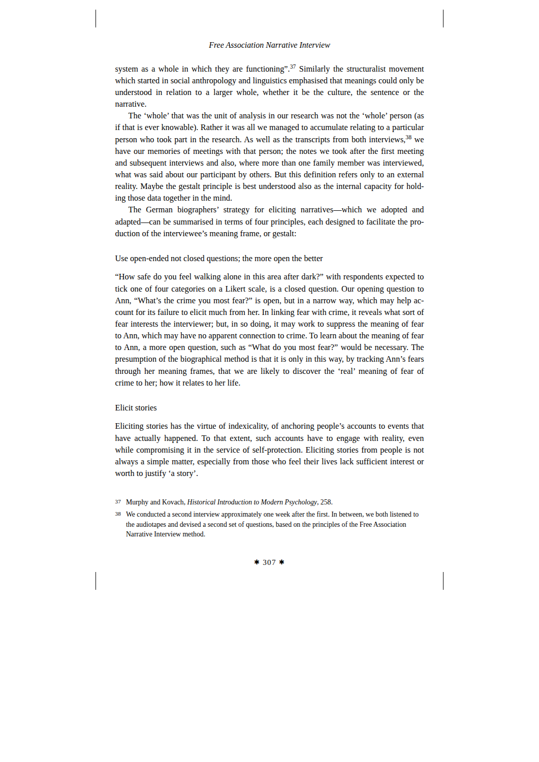Free Association Narrative Interview
system as a whole in which they are functioning”.37 Similarly the structuralist movement which started in social anthropology and linguistics emphasised that meanings could only be understood in relation to a larger whole, whether it be the culture, the sentence or the narrative.
The ‘whole’ that was the unit of analysis in our research was not the ‘whole’ person (as if that is ever knowable). Rather it was all we managed to accumulate relating to a particular person who took part in the research. As well as the transcripts from both interviews,38 we have our memories of meetings with that person; the notes we took after the first meeting and subsequent interviews and also, where more than one family member was interviewed, what was said about our participant by others. But this definition refers only to an external reality. Maybe the gestalt principle is best understood also as the internal capacity for holding those data together in the mind.
The German biographers’ strategy for eliciting narratives—which we adopted and adapted—can be summarised in terms of four principles, each designed to facilitate the production of the interviewee’s meaning frame, or gestalt:
Use open-ended not closed questions; the more open the better
“How safe do you feel walking alone in this area after dark?” with respondents expected to tick one of four categories on a Likert scale, is a closed question. Our opening question to Ann, “What’s the crime you most fear?” is open, but in a narrow way, which may help account for its failure to elicit much from her. In linking fear with crime, it reveals what sort of fear interests the interviewer; but, in so doing, it may work to suppress the meaning of fear to Ann, which may have no apparent connection to crime. To learn about the meaning of fear to Ann, a more open question, such as “What do you most fear?” would be necessary. The presumption of the biographical method is that it is only in this way, by tracking Ann’s fears through her meaning frames, that we are likely to discover the ‘real’ meaning of fear of crime to her; how it relates to her life.
Elicit stories
Eliciting stories has the virtue of indexicality, of anchoring people’s accounts to events that have actually happened. To that extent, such accounts have to engage with reality, even while compromising it in the service of self-protection. Eliciting stories from people is not always a simple matter, especially from those who feel their lives lack sufficient interest or worth to justify ‘a story’.
37
Murphy and Kovach, Historical Introduction to Modern Psychology, 258.
38
We conducted a second interview approximately one week after the first. In between, we both listened to the audiotapes and devised a second set of questions, based on the principles of the Free Association Narrative Interview method.
✱ 307 ✱